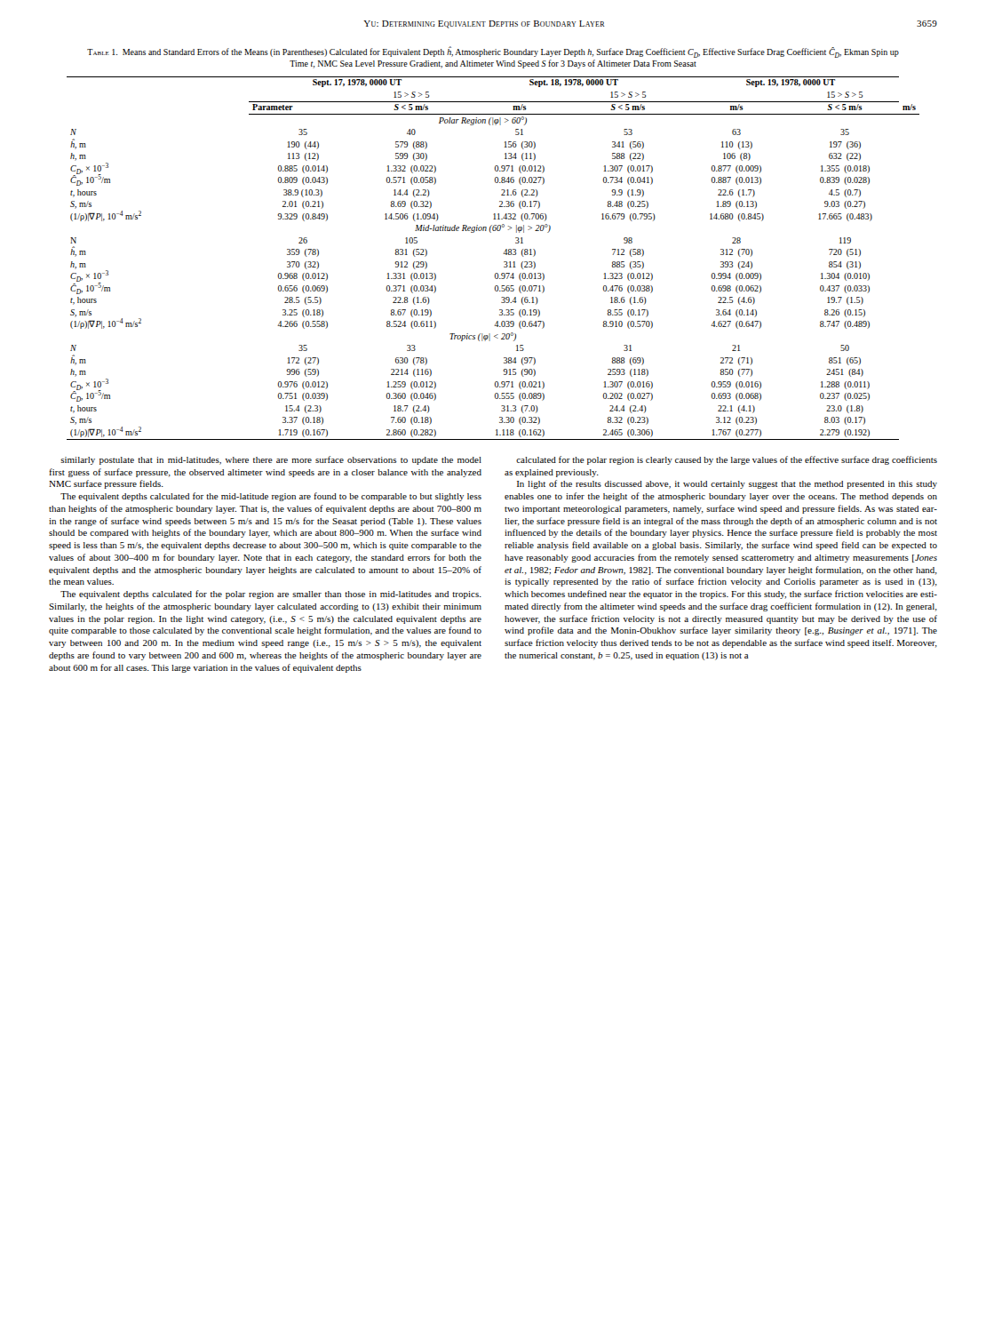Yu: Determining Equivalent Depths of Boundary Layer 3659
Table 1. Means and Standard Errors of the Means (in Parentheses) Calculated for Equivalent Depth ĥ, Atmospheric Boundary Layer Depth h, Surface Drag Coefficient CD, Effective Surface Drag Coefficient ĈD, Ekman Spin up Time t, NMC Sea Level Pressure Gradient, and Altimeter Wind Speed S for 3 Days of Altimeter Data From Seasat
| | Sept. 17, 1978, 0000 UT | Sept. 18, 1978, 0000 UT | Sept. 19, 1978, 0000 UT |
| --- | --- | --- | --- |
| | 15 > S > 5 | | 15 > S > 5 | | 15 > S > 5 |
| Parameter | S < 5 m/s | m/s | S < 5 m/s | m/s | S < 5 m/s | m/s |
| Polar Region (/φ/ > 60°) |
| N | 35 | 40 | 51 | 53 | 63 | 35 |
| ĥ , m | 190 (44) | 579 (88) | 156 (30) | 341 (56) | 110 (13) | 197 (36) |
| h , m | 113 (12) | 599 (30) | 134 (11) | 588 (22) | 106 (8) | 632 (22) |
| C D , × 10 −3 | 0.885 (0.014) | 1.332 (0.022) | 0.971 (0.012) | 1.307 (0.017) | 0.877 (0.009) | 1.355 (0.018) |
| Ĉ D , 10 −5 /m | 0.809 (0.043) | 0.571 (0.058) | 0.846 (0.027) | 0.734 (0.041) | 0.887 (0.013) | 0.839 (0.028) |
| t , hours | 38.9 (10.3) | 14.4 (2.2) | 21.6 (2.2) | 9.9 (1.9) | 22.6 (1.7) | 4.5 (0.7) |
| S , m/s | 2.01 (0.21) | 8.69 (0.32) | 2.36 (0.17) | 8.48 (0.25) | 1.89 (0.13) | 9.03 (0.27) |
| (1/ρ)/∇ P /, 10 −4 m/s 2 | 9.329 (0.849) | 14.506 (1.094) | 11.432 (0.706) | 16.679 (0.795) | 14.680 (0.845) | 17.665 (0.483) |
| Mid-latitude Region (60° > /φ/ > 20°) |
| N | 26 | 105 | 31 | 98 | 28 | 119 |
| ĥ , m | 359 (78) | 831 (52) | 483 (81) | 712 (58) | 312 (70) | 720 (51) |
| h , m | 370 (32) | 912 (29) | 311 (23) | 885 (35) | 393 (24) | 854 (31) |
| C D , × 10 −3 | 0.968 (0.012) | 1.331 (0.013) | 0.974 (0.013) | 1.323 (0.012) | 0.994 (0.009) | 1.304 (0.010) |
| Ĉ D , 10 −5 /m | 0.656 (0.069) | 0.371 (0.034) | 0.565 (0.071) | 0.476 (0.038) | 0.698 (0.062) | 0.437 (0.033) |
| t , hours | 28.5 (5.5) | 22.8 (1.6) | 39.4 (6.1) | 18.6 (1.6) | 22.5 (4.6) | 19.7 (1.5) |
| S , m/s | 3.25 (0.18) | 8.67 (0.19) | 3.35 (0.19) | 8.55 (0.17) | 3.64 (0.14) | 8.26 (0.15) |
| (1/ρ)/∇ P /, 10 −4 m/s 2 | 4.266 (0.558) | 8.524 (0.611) | 4.039 (0.647) | 8.910 (0.570) | 4.627 (0.647) | 8.747 (0.489) |
| Tropics (/φ/ < 20°) |
| N | 35 | 33 | 15 | 31 | 21 | 50 |
| ĥ , m | 172 (27) | 630 (78) | 384 (97) | 888 (69) | 272 (71) | 851 (65) |
| h , m | 996 (59) | 2214 (116) | 915 (90) | 2593 (118) | 850 (77) | 2451 (84) |
| C D , × 10 −3 | 0.976 (0.012) | 1.259 (0.012) | 0.971 (0.021) | 1.307 (0.016) | 0.959 (0.016) | 1.288 (0.011) |
| Ĉ D , 10 −5 /m | 0.751 (0.039) | 0.360 (0.046) | 0.555 (0.089) | 0.202 (0.027) | 0.693 (0.068) | 0.237 (0.025) |
| t , hours | 15.4 (2.3) | 18.7 (2.4) | 31.3 (7.0) | 24.4 (2.4) | 22.1 (4.1) | 23.0 (1.8) |
| S , m/s | 3.37 (0.18) | 7.60 (0.18) | 3.30 (0.32) | 8.32 (0.23) | 3.12 (0.23) | 8.03 (0.17) |
| (1/ρ)/∇ P /, 10 −4 m/s 2 | 1.719 (0.167) | 2.860 (0.282) | 1.118 (0.162) | 2.465 (0.306) | 1.767 (0.277) | 2.279 (0.192) |
similarly postulate that in mid-latitudes, where there are more surface observations to update the model first guess of surface pressure, the observed altimeter wind speeds are in a closer balance with the analyzed NMC surface pressure fields.
The equivalent depths calculated for the mid-latitude region are found to be comparable to but slightly less than heights of the atmospheric boundary layer. That is, the values of equivalent depths are about 700–800 m in the range of surface wind speeds between 5 m/s and 15 m/s for the Seasat period (Table 1). These values should be compared with heights of the boundary layer, which are about 800–900 m. When the surface wind speed is less than 5 m/s, the equivalent depths decrease to about 300–500 m, which is quite comparable to the values of about 300–400 m for boundary layer. Note that in each category, the standard errors for both the equivalent depths and the atmospheric boundary layer heights are calculated to amount to about 15–20% of the mean values.
The equivalent depths calculated for the polar region are smaller than those in mid-latitudes and tropics. Similarly, the heights of the atmospheric boundary layer calculated according to (13) exhibit their minimum values in the polar region. In the light wind category, (i.e., S < 5 m/s) the calculated equivalent depths are quite comparable to those calculated by the conventional scale height formulation, and the values are found to vary between 100 and 200 m. In the medium wind speed range (i.e., 15 m/s > S > 5 m/s), the equivalent depths are found to vary between 200 and 600 m, whereas the heights of the atmospheric boundary layer are about 600 m for all cases. This large variation in the values of equivalent depths
calculated for the polar region is clearly caused by the large values of the effective surface drag coefficients as explained previously.
In light of the results discussed above, it would certainly suggest that the method presented in this study enables one to infer the height of the atmospheric boundary layer over the oceans. The method depends on two important meteorological parameters, namely, surface wind speed and pressure fields. As was stated earlier, the surface pressure field is an integral of the mass through the depth of an atmospheric column and is not influenced by the details of the boundary layer physics. Hence the surface pressure field is probably the most reliable analysis field available on a global basis. Similarly, the surface wind speed field can be expected to have reasonably good accuracies from the remotely sensed scatterometry and altimetry measurements [Jones et al., 1982; Fedor and Brown, 1982]. The conventional boundary layer height formulation, on the other hand, is typically represented by the ratio of surface friction velocity and Coriolis parameter as is used in (13), which becomes undefined near the equator in the tropics. For this study, the surface friction velocities are estimated directly from the altimeter wind speeds and the surface drag coefficient formulation in (12). In general, however, the surface friction velocity is not a directly measured quantity but may be derived by the use of wind profile data and the Monin-Obukhov surface layer similarity theory [e.g., Businger et al., 1971]. The surface friction velocity thus derived tends to be not as dependable as the surface wind speed itself. Moreover, the numerical constant, b = 0.25, used in equation (13) is not a